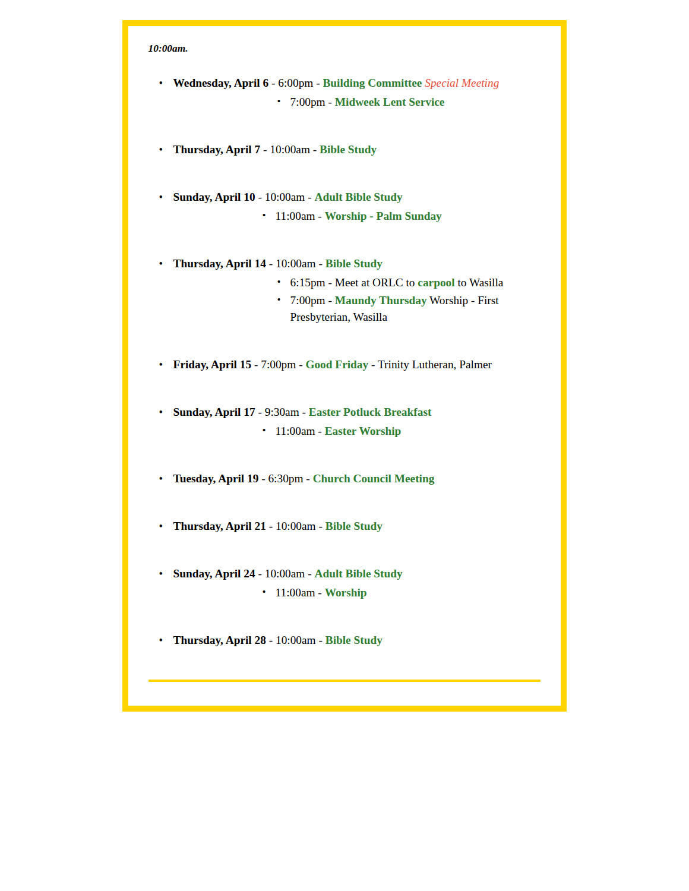10:00am.
Wednesday, April 6 - 6:00pm - Building Committee Special Meeting
7:00pm - Midweek Lent Service
Thursday, April 7 - 10:00am - Bible Study
Sunday, April 10 - 10:00am - Adult Bible Study
11:00am - Worship - Palm Sunday
Thursday, April 14 - 10:00am - Bible Study
6:15pm - Meet at ORLC to carpool to Wasilla
7:00pm - Maundy Thursday Worship - First Presbyterian, Wasilla
Friday, April 15 - 7:00pm - Good Friday - Trinity Lutheran, Palmer
Sunday, April 17 - 9:30am - Easter Potluck Breakfast
11:00am - Easter Worship
Tuesday, April 19 - 6:30pm - Church Council Meeting
Thursday, April 21 - 10:00am - Bible Study
Sunday, April 24 - 10:00am - Adult Bible Study
11:00am - Worship
Thursday, April 28 - 10:00am - Bible Study